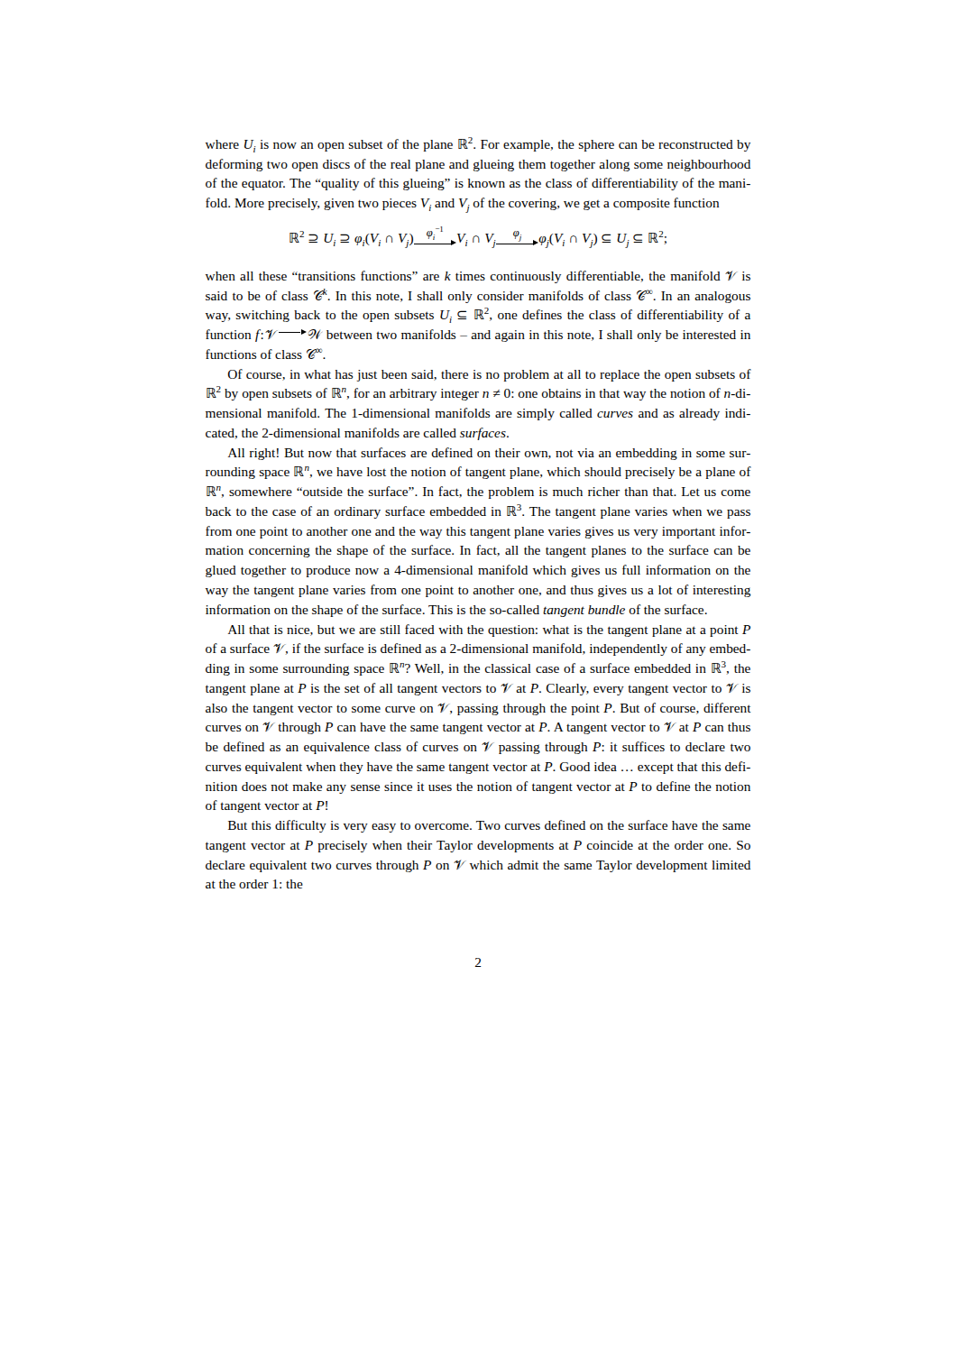where Ui is now an open subset of the plane ℝ2. For example, the sphere can be reconstructed by deforming two open discs of the real plane and glueing them together along some neighbourhood of the equator. The “quality of this glueing” is known as the class of differentiability of the manifold. More precisely, given two pieces Vi and Vj of the covering, we get a composite function
ℝ2 ⊇ Ui ⊇ φi(Vi ∩ Vj)φi−1 Vi ∩ Vj φj φj(Vi ∩ Vj) ⊆ Uj ⊆ ℝ2;
when all these “transitions functions” are k times continuously differentiable, the manifold 𝒱 is said to be of class 𝒞k. In this note, I shall only consider manifolds of class 𝒞∞. In an analogous way, switching back to the open subsets Ui ⊆ ℝ2, one defines the class of differentiability of a function f : 𝒱 𝒲 between two manifolds – and again in this note, I shall only be interested in functions of class 𝒞∞.
Of course, in what has just been said, there is no problem at all to replace the open subsets of ℝ2 by open subsets of ℝn, for an arbitrary integer n ≠ 0: one obtains in that way the notion of n-dimensional manifold. The 1-dimensional manifolds are simply called curves and as already indicated, the 2-dimensional manifolds are called surfaces.
All right! But now that surfaces are defined on their own, not via an embedding in some surrounding space ℝn, we have lost the notion of tangent plane, which should precisely be a plane of ℝn, somewhere “outside the surface”. In fact, the problem is much richer than that. Let us come back to the case of an ordinary surface embedded in ℝ3. The tangent plane varies when we pass from one point to another one and the way this tangent plane varies gives us very important information concerning the shape of the surface. In fact, all the tangent planes to the surface can be glued together to produce now a 4-dimensional manifold which gives us full information on the way the tangent plane varies from one point to another one, and thus gives us a lot of interesting information on the shape of the surface. This is the so-called tangent bundle of the surface.
All that is nice, but we are still faced with the question: what is the tangent plane at a point P of a surface 𝒱, if the surface is defined as a 2-dimensional manifold, independently of any embedding in some surrounding space ℝn? Well, in the classical case of a surface embedded in ℝ3, the tangent plane at P is the set of all tangent vectors to 𝒱 at P. Clearly, every tangent vector to 𝒱 is also the tangent vector to some curve on 𝒱, passing through the point P. But of course, different curves on 𝒱 through P can have the same tangent vector at P. A tangent vector to 𝒱 at P can thus be defined as an equivalence class of curves on 𝒱 passing through P: it suffices to declare two curves equivalent when they have the same tangent vector at P. Good idea … except that this definition does not make any sense since it uses the notion of tangent vector at P to define the notion of tangent vector at P!
But this difficulty is very easy to overcome. Two curves defined on the surface have the same tangent vector at P precisely when their Taylor developments at P coincide at the order one. So declare equivalent two curves through P on 𝒱 which admit the same Taylor development limited at the order 1: the
2